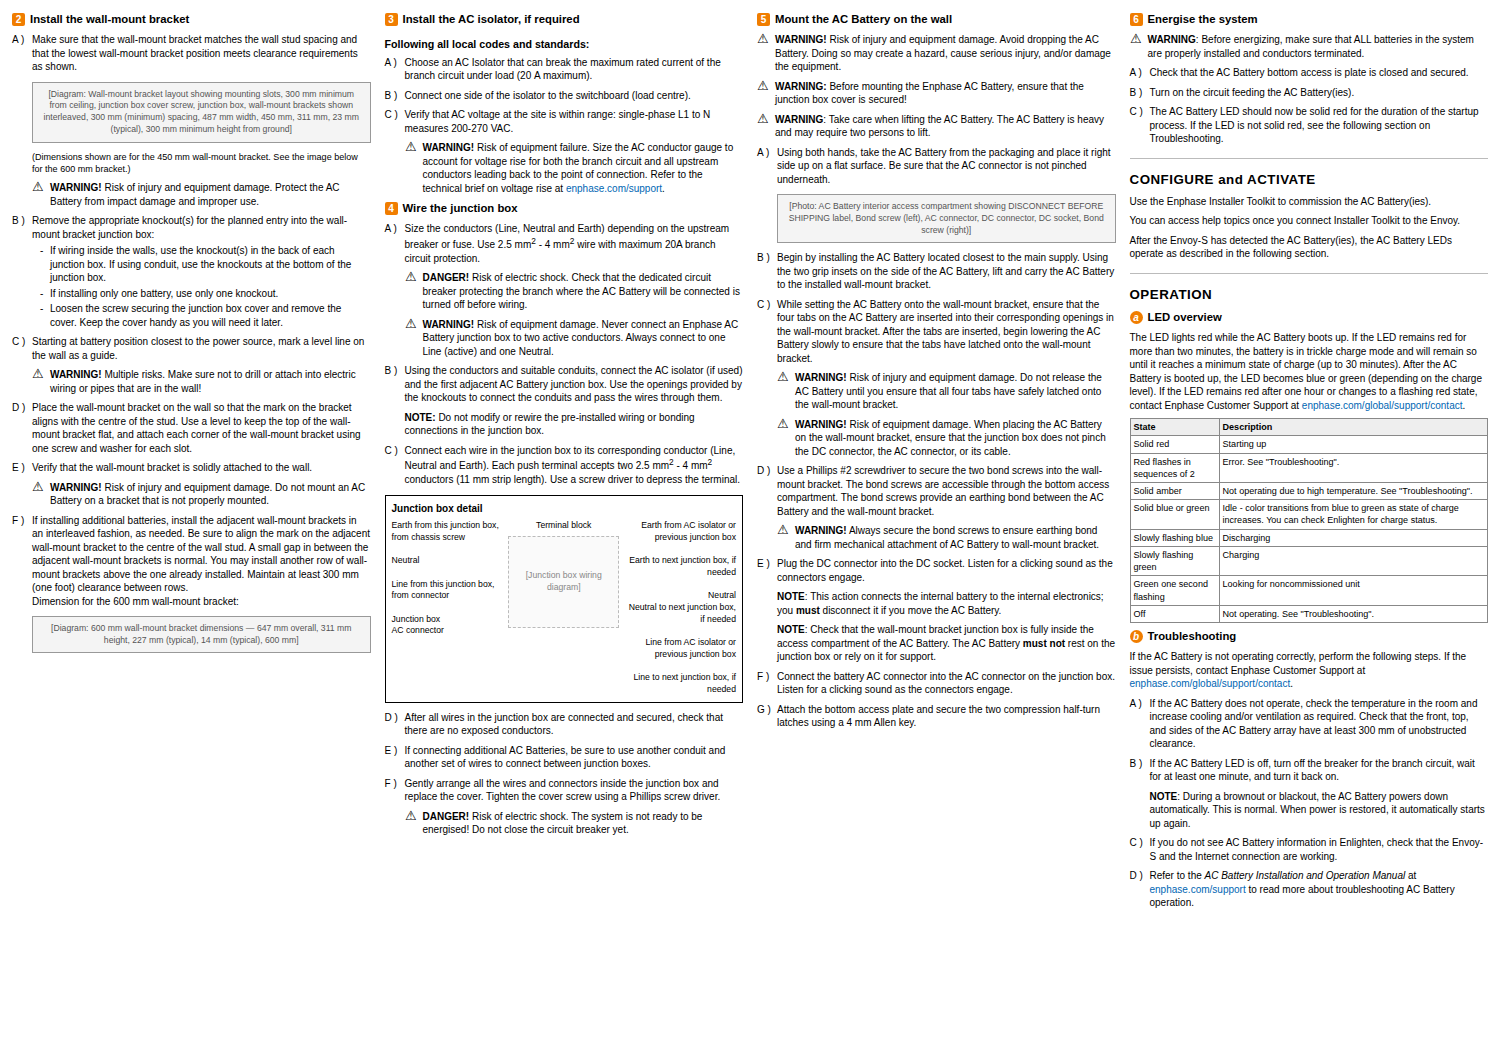2 Install the wall-mount bracket
Make sure that the wall-mount bracket matches the wall stud spacing and that the lowest wall-mount bracket position meets clearance requirements as shown.
[Diagram: Wall-mount bracket layout showing mounting slots, 300 mm minimum from ceiling, junction box cover screw, junction box, wall-mount brackets shown interleaved, 300 mm (minimum) spacing, 487 mm width, 450 mm, 311 mm, 23 mm (typical), 300 mm minimum height from ground]
(Dimensions shown are for the 450 mm wall-mount bracket. See the image below for the 600 mm bracket.)
WARNING! Risk of injury and equipment damage. Protect the AC Battery from impact damage and improper use.
Remove the appropriate knockout(s) for the planned entry into the wall-mount bracket junction box:
If wiring inside the walls, use the knockout(s) in the back of each junction box. If using conduit, use the knockouts at the bottom of the junction box.
If installing only one battery, use only one knockout.
Loosen the screw securing the junction box cover and remove the cover. Keep the cover handy as you will need it later.
Starting at battery position closest to the power source, mark a level line on the wall as a guide.
WARNING! Multiple risks. Make sure not to drill or attach into electric wiring or pipes that are in the wall!
Place the wall-mount bracket on the wall so that the mark on the bracket aligns with the centre of the stud. Use a level to keep the top of the wall-mount bracket flat, and attach each corner of the wall-mount bracket using one screw and washer for each slot.
Verify that the wall-mount bracket is solidly attached to the wall.
WARNING! Risk of injury and equipment damage. Do not mount an AC Battery on a bracket that is not properly mounted.
If installing additional batteries, install the adjacent wall-mount brackets in an interleaved fashion, as needed. Be sure to align the mark on the adjacent wall-mount bracket to the centre of the wall stud. A small gap in between the adjacent wall-mount brackets is normal. You may install another row of wall-mount brackets above the one already installed. Maintain at least 300 mm (one foot) clearance between rows.
Dimension for the 600 mm wall-mount bracket:
[Diagram: 600 mm wall-mount bracket dimensions — 647 mm overall, 311 mm height, 227 mm (typical), 14 mm (typical), 600 mm]
3 Install the AC isolator, if required
Following all local codes and standards:
Choose an AC Isolator that can break the maximum rated current of the branch circuit under load (20 A maximum).
Connect one side of the isolator to the switchboard (load centre).
Verify that AC voltage at the site is within range: single-phase L1 to N measures 200-270 VAC.
WARNING! Risk of equipment failure. Size the AC conductor gauge to account for voltage rise for both the branch circuit and all upstream conductors leading back to the point of connection. Refer to the technical brief on voltage rise at enphase.com/support.
4 Wire the junction box
Size the conductors (Line, Neutral and Earth) depending on the upstream breaker or fuse. Use 2.5 mm2 - 4 mm2 wire with maximum 20A branch circuit protection.
DANGER! Risk of electric shock. Check that the dedicated circuit breaker protecting the branch where the AC Battery will be connected is turned off before wiring.
WARNING! Risk of equipment damage. Never connect an Enphase AC Battery junction box to two active conductors. Always connect to one Line (active) and one Neutral.
Using the conductors and suitable conduits, connect the AC isolator (if used) and the first adjacent AC Battery junction box. Use the openings provided by the knockouts to connect the conduits and pass the wires through them.
NOTE: Do not modify or rewire the pre-installed wiring or bonding connections in the junction box.
Connect each wire in the junction box to its corresponding conductor (Line, Neutral and Earth). Each push terminal accepts two 2.5 mm2 - 4 mm2 conductors (11 mm strip length). Use a screw driver to depress the terminal.
Junction box detail
Earth from this junction box, from chassis screw
Neutral
Line from this junction box, from connector
Junction box
AC connector
Terminal block
[Junction box wiring diagram]
Earth from AC isolator or previous junction box
Earth to next junction box, if needed
Neutral
Neutral to next junction box, if needed
Line from AC isolator or previous junction box
Line to next junction box, if needed
After all wires in the junction box are connected and secured, check that there are no exposed conductors.
If connecting additional AC Batteries, be sure to use another conduit and another set of wires to connect between junction boxes.
Gently arrange all the wires and connectors inside the junction box and replace the cover. Tighten the cover screw using a Phillips screw driver.
DANGER! Risk of electric shock. The system is not ready to be energised! Do not close the circuit breaker yet.
5 Mount the AC Battery on the wall
WARNING! Risk of injury and equipment damage. Avoid dropping the AC Battery. Doing so may create a hazard, cause serious injury, and/or damage the equipment.
WARNING: Before mounting the Enphase AC Battery, ensure that the junction box cover is secured!
WARNING: Take care when lifting the AC Battery. The AC Battery is heavy and may require two persons to lift.
Using both hands, take the AC Battery from the packaging and place it right side up on a flat surface. Be sure that the AC connector is not pinched underneath.
[Photo: AC Battery interior access compartment showing DISCONNECT BEFORE SHIPPING label, Bond screw (left), AC connector, DC connector, DC socket, Bond screw (right)]
Begin by installing the AC Battery located closest to the main supply. Using the two grip insets on the side of the AC Battery, lift and carry the AC Battery to the installed wall-mount bracket.
While setting the AC Battery onto the wall-mount bracket, ensure that the four tabs on the AC Battery are inserted into their corresponding openings in the wall-mount bracket. After the tabs are inserted, begin lowering the AC Battery slowly to ensure that the tabs have latched onto the wall-mount bracket.
WARNING! Risk of injury and equipment damage. Do not release the AC Battery until you ensure that all four tabs have safely latched onto the wall-mount bracket.
WARNING! Risk of equipment damage. When placing the AC Battery on the wall-mount bracket, ensure that the junction box does not pinch the DC connector, the AC connector, or its cable.
Use a Phillips #2 screwdriver to secure the two bond screws into the wall-mount bracket. The bond screws are accessible through the bottom access compartment. The bond screws provide an earthing bond between the AC Battery and the wall-mount bracket.
WARNING! Always secure the bond screws to ensure earthing bond and firm mechanical attachment of AC Battery to wall-mount bracket.
Plug the DC connector into the DC socket. Listen for a clicking sound as the connectors engage.
NOTE: This action connects the internal battery to the internal electronics; you must disconnect it if you move the AC Battery.
NOTE: Check that the wall-mount bracket junction box is fully inside the access compartment of the AC Battery. The AC Battery must not rest on the junction box or rely on it for support.
Connect the battery AC connector into the AC connector on the junction box. Listen for a clicking sound as the connectors engage.
Attach the bottom access plate and secure the two compression half-turn latches using a 4 mm Allen key.
6 Energise the system
WARNING: Before energizing, make sure that ALL batteries in the system are properly installed and conductors terminated.
Check that the AC Battery bottom access is plate is closed and secured.
Turn on the circuit feeding the AC Battery(ies).
The AC Battery LED should now be solid red for the duration of the startup process. If the LED is not solid red, see the following section on Troubleshooting.
CONFIGURE and ACTIVATE
Use the Enphase Installer Toolkit to commission the AC Battery(ies).
You can access help topics once you connect Installer Toolkit to the Envoy.
After the Envoy-S has detected the AC Battery(ies), the AC Battery LEDs operate as described in the following section.
OPERATION
a LED overview
The LED lights red while the AC Battery boots up. If the LED remains red for more than two minutes, the battery is in trickle charge mode and will remain so until it reaches a minimum state of charge (up to 30 minutes). After the AC Battery is booted up, the LED becomes blue or green (depending on the charge level). If the LED remains red after one hour or changes to a flashing red state, contact Enphase Customer Support at enphase.com/global/support/contact.
| State | Description |
| --- | --- |
| Solid red | Starting up |
| Red flashes in sequences of 2 | Error. See "Troubleshooting". |
| Solid amber | Not operating due to high temperature. See "Troubleshooting". |
| Solid blue or green | Idle - color transitions from blue to green as state of charge increases. You can check Enlighten for charge status. |
| Slowly flashing blue | Discharging |
| Slowly flashing green | Charging |
| Green one second flashing | Looking for noncommissioned unit |
| Off | Not operating. See "Troubleshooting". |
b Troubleshooting
If the AC Battery is not operating correctly, perform the following steps. If the issue persists, contact Enphase Customer Support at enphase.com/global/support/contact.
If the AC Battery does not operate, check the temperature in the room and increase cooling and/or ventilation as required. Check that the front, top, and sides of the AC Battery array have at least 300 mm of unobstructed clearance.
If the AC Battery LED is off, turn off the breaker for the branch circuit, wait for at least one minute, and turn it back on.
NOTE: During a brownout or blackout, the AC Battery powers down automatically. This is normal. When power is restored, it automatically starts up again.
If you do not see AC Battery information in Enlighten, check that the Envoy-S and the Internet connection are working.
Refer to the AC Battery Installation and Operation Manual at enphase.com/support to read more about troubleshooting AC Battery operation.